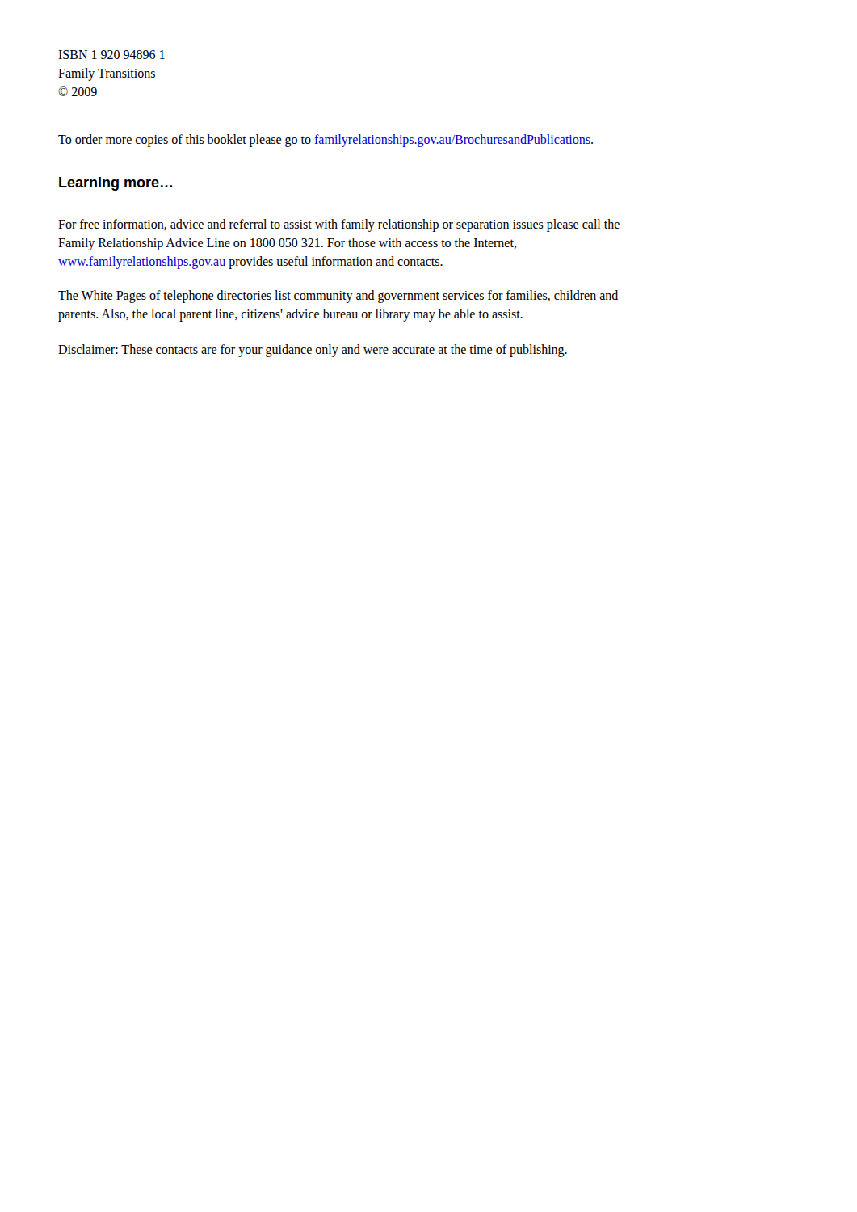ISBN 1 920 94896 1 Family Transitions © 2009
To order more copies of this booklet please go to familyrelationships.gov.au/BrochuresandPublications.
Learning more…
For free information, advice and referral to assist with family relationship or separation issues please call the Family Relationship Advice Line on 1800 050 321. For those with access to the Internet, www.familyrelationships.gov.au provides useful information and contacts.
The White Pages of telephone directories list community and government services for families, children and parents. Also, the local parent line, citizens' advice bureau or library may be able to assist.
Disclaimer: These contacts are for your guidance only and were accurate at the time of publishing.